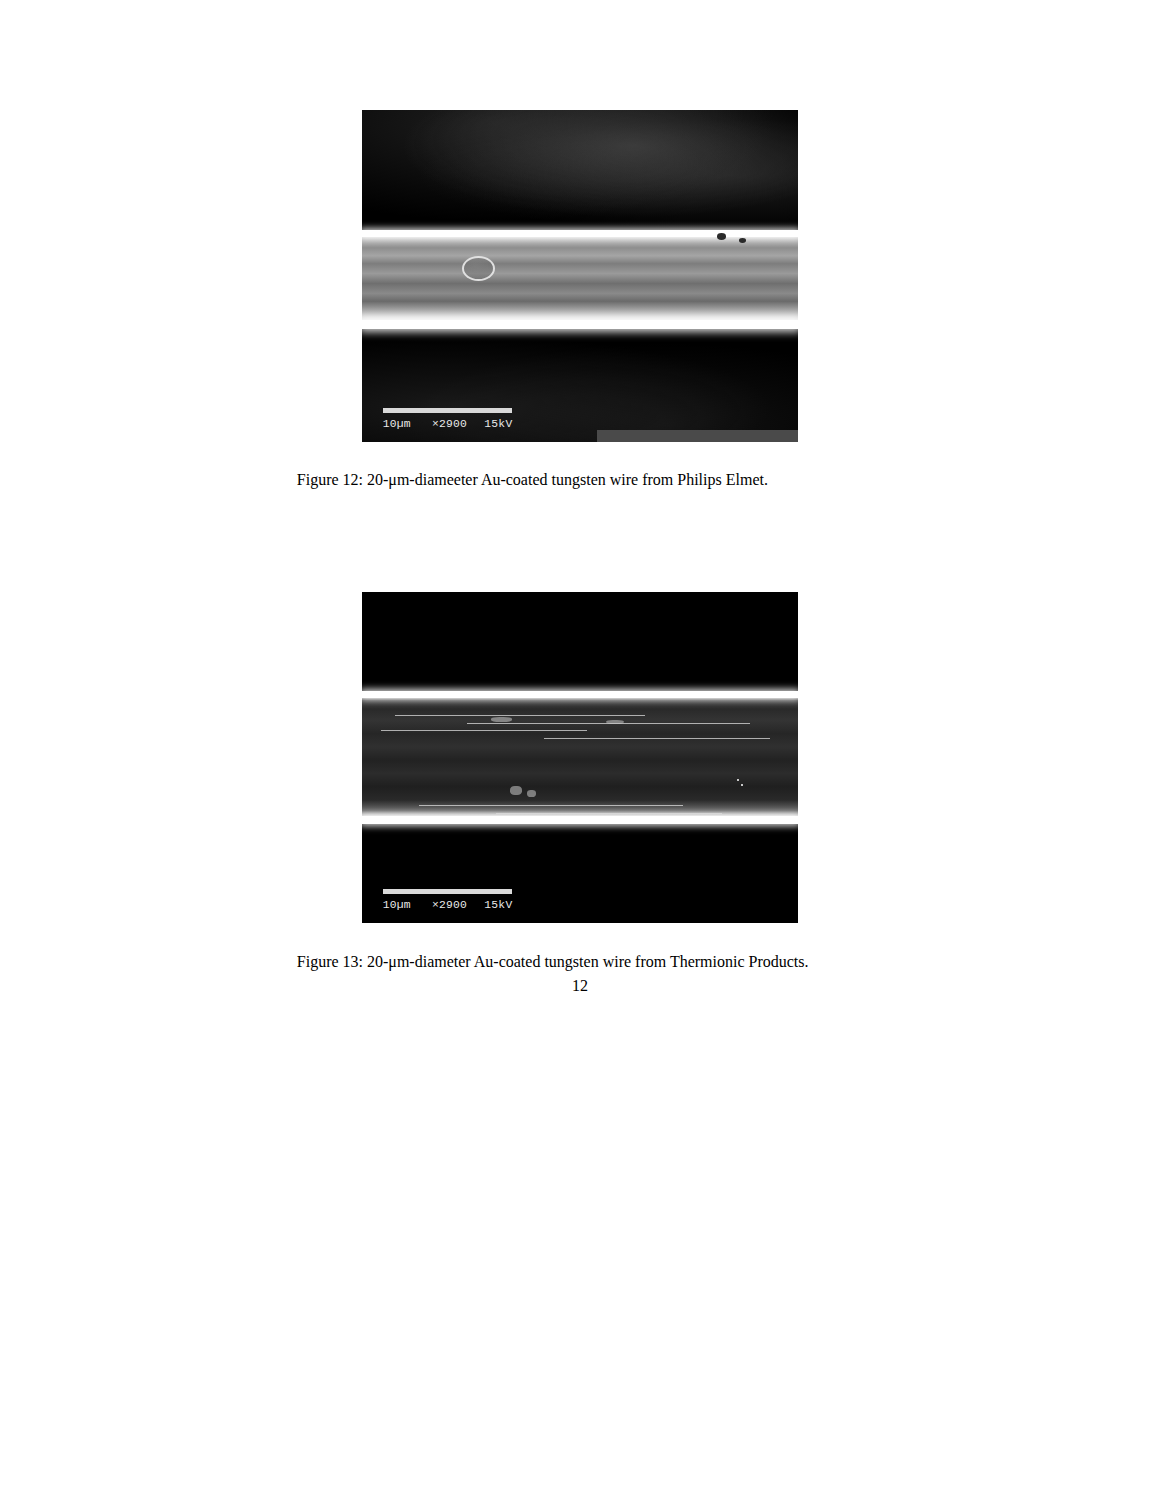10µm ×2900 15kV
Figure 12: 20-μm-diameeter Au-coated tungsten wire from Philips Elmet.
10µm ×2900 15kV
Figure 13: 20-μm-diameter Au-coated tungsten wire from Thermionic Products.
12